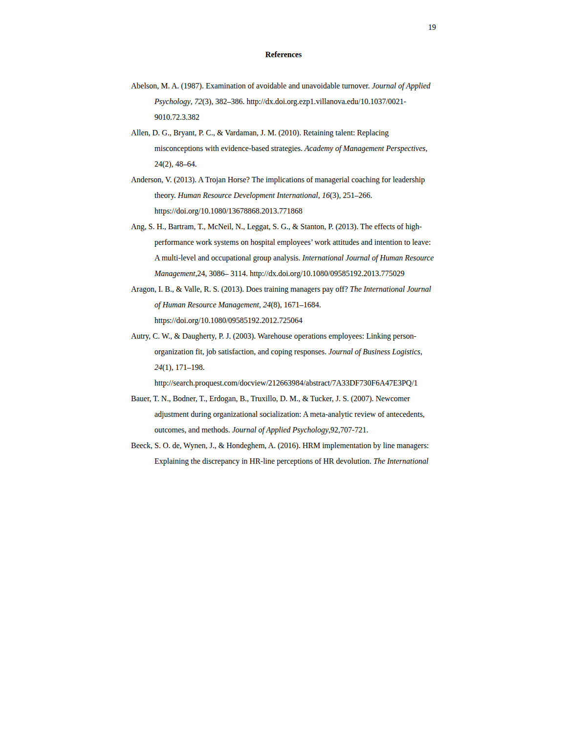19
References
Abelson, M. A. (1987). Examination of avoidable and unavoidable turnover. Journal of Applied Psychology, 72(3), 382–386. http://dx.doi.org.ezp1.villanova.edu/10.1037/0021-9010.72.3.382
Allen, D. G., Bryant, P. C., & Vardaman, J. M. (2010). Retaining talent: Replacing misconceptions with evidence-based strategies. Academy of Management Perspectives, 24(2), 48–64.
Anderson, V. (2013). A Trojan Horse? The implications of managerial coaching for leadership theory. Human Resource Development International, 16(3), 251–266. https://doi.org/10.1080/13678868.2013.771868
Ang, S. H., Bartram, T., McNeil, N., Leggat, S. G., & Stanton, P. (2013). The effects of high-performance work systems on hospital employees’ work attitudes and intention to leave: A multi-level and occupational group analysis. International Journal of Human Resource Management,24, 3086– 3114. http://dx.doi.org/10.1080/09585192.2013.775029
Aragon, I. B., & Valle, R. S. (2013). Does training managers pay off? The International Journal of Human Resource Management, 24(8), 1671–1684. https://doi.org/10.1080/09585192.2012.725064
Autry, C. W., & Daugherty, P. J. (2003). Warehouse operations employees: Linking person-organization fit, job satisfaction, and coping responses. Journal of Business Logistics, 24(1), 171–198. http://search.proquest.com/docview/212663984/abstract/7A33DF730F6A47E3PQ/1
Bauer, T. N., Bodner, T., Erdogan, B., Truxillo, D. M., & Tucker, J. S. (2007). Newcomer adjustment during organizational socialization: A meta-analytic review of antecedents, outcomes, and methods. Journal of Applied Psychology,92,707-721.
Beeck, S. O. de, Wynen, J., & Hondeghem, A. (2016). HRM implementation by line managers: Explaining the discrepancy in HR-line perceptions of HR devolution. The International